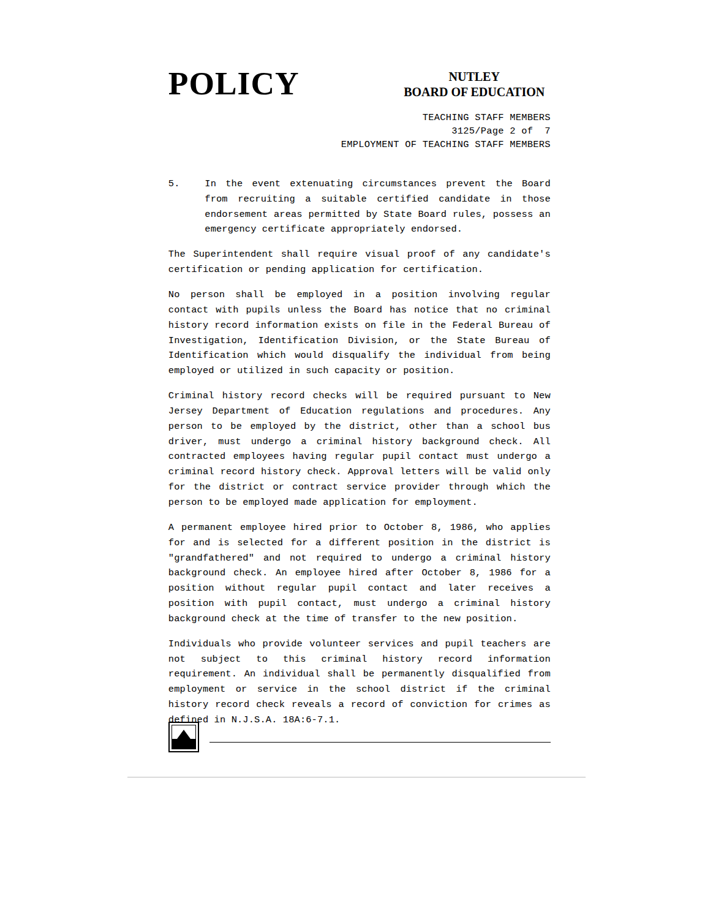POLICY
NUTLEY
BOARD OF EDUCATION
TEACHING STAFF MEMBERS
3125/Page 2 of 7
EMPLOYMENT OF TEACHING STAFF MEMBERS
5.
In the event extenuating circumstances prevent the Board from recruiting a suitable certified candidate in those endorsement areas permitted by State Board rules, possess an emergency certificate appropriately endorsed.
The Superintendent shall require visual proof of any candidate's certification or pending application for certification.
No person shall be employed in a position involving regular contact with pupils unless the Board has notice that no criminal history record information exists on file in the Federal Bureau of Investigation, Identification Division, or the State Bureau of Identification which would disqualify the individual from being employed or utilized in such capacity or position.
Criminal history record checks will be required pursuant to New Jersey Department of Education regulations and procedures. Any person to be employed by the district, other than a school bus driver, must undergo a criminal history background check. All contracted employees having regular pupil contact must undergo a criminal record history check. Approval letters will be valid only for the district or contract service provider through which the person to be employed made application for employment.
A permanent employee hired prior to October 8, 1986, who applies for and is selected for a different position in the district is "grandfathered" and not required to undergo a criminal history background check. An employee hired after October 8, 1986 for a position without regular pupil contact and later receives a position with pupil contact, must undergo a criminal history background check at the time of transfer to the new position.
Individuals who provide volunteer services and pupil teachers are not subject to this criminal history record information requirement. An individual shall be permanently disqualified from employment or service in the school district if the criminal history record check reveals a record of conviction for crimes as defined in N.J.S.A. 18A:6-7.1.